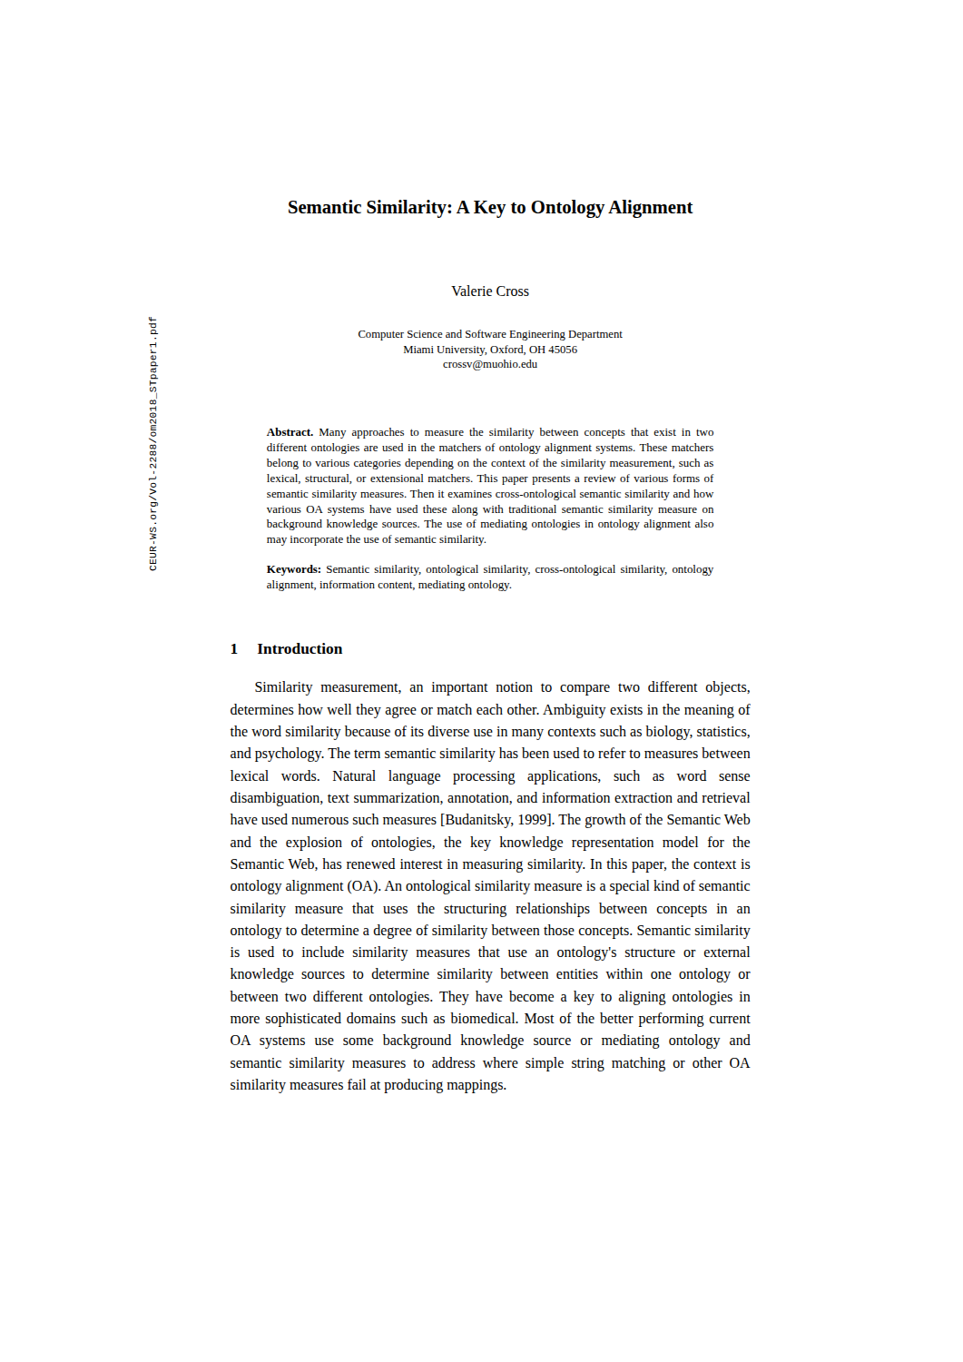CEUR-WS.org/Vol-2288/om2018_STpaper1.pdf
Semantic Similarity: A Key to Ontology Alignment
Valerie Cross
Computer Science and Software Engineering Department
Miami University, Oxford, OH 45056
crossv@muohio.edu
Abstract. Many approaches to measure the similarity between concepts that exist in two different ontologies are used in the matchers of ontology alignment systems. These matchers belong to various categories depending on the context of the similarity measurement, such as lexical, structural, or extensional matchers. This paper presents a review of various forms of semantic similarity measures. Then it examines cross-ontological semantic similarity and how various OA systems have used these along with traditional semantic similarity measure on background knowledge sources. The use of mediating ontologies in ontology alignment also may incorporate the use of semantic similarity.
Keywords: Semantic similarity, ontological similarity, cross-ontological similarity, ontology alignment, information content, mediating ontology.
1 Introduction
Similarity measurement, an important notion to compare two different objects, determines how well they agree or match each other. Ambiguity exists in the meaning of the word similarity because of its diverse use in many contexts such as biology, statistics, and psychology. The term semantic similarity has been used to refer to measures between lexical words. Natural language processing applications, such as word sense disambiguation, text summarization, annotation, and information extraction and retrieval have used numerous such measures [Budanitsky, 1999]. The growth of the Semantic Web and the explosion of ontologies, the key knowledge representation model for the Semantic Web, has renewed interest in measuring similarity. In this paper, the context is ontology alignment (OA). An ontological similarity measure is a special kind of semantic similarity measure that uses the structuring relationships between concepts in an ontology to determine a degree of similarity between those concepts. Semantic similarity is used to include similarity measures that use an ontology's structure or external knowledge sources to determine similarity between entities within one ontology or between two different ontologies. They have become a key to aligning ontologies in more sophisticated domains such as biomedical. Most of the better performing current OA systems use some background knowledge source or mediating ontology and semantic similarity measures to address where simple string matching or other OA similarity measures fail at producing mappings.